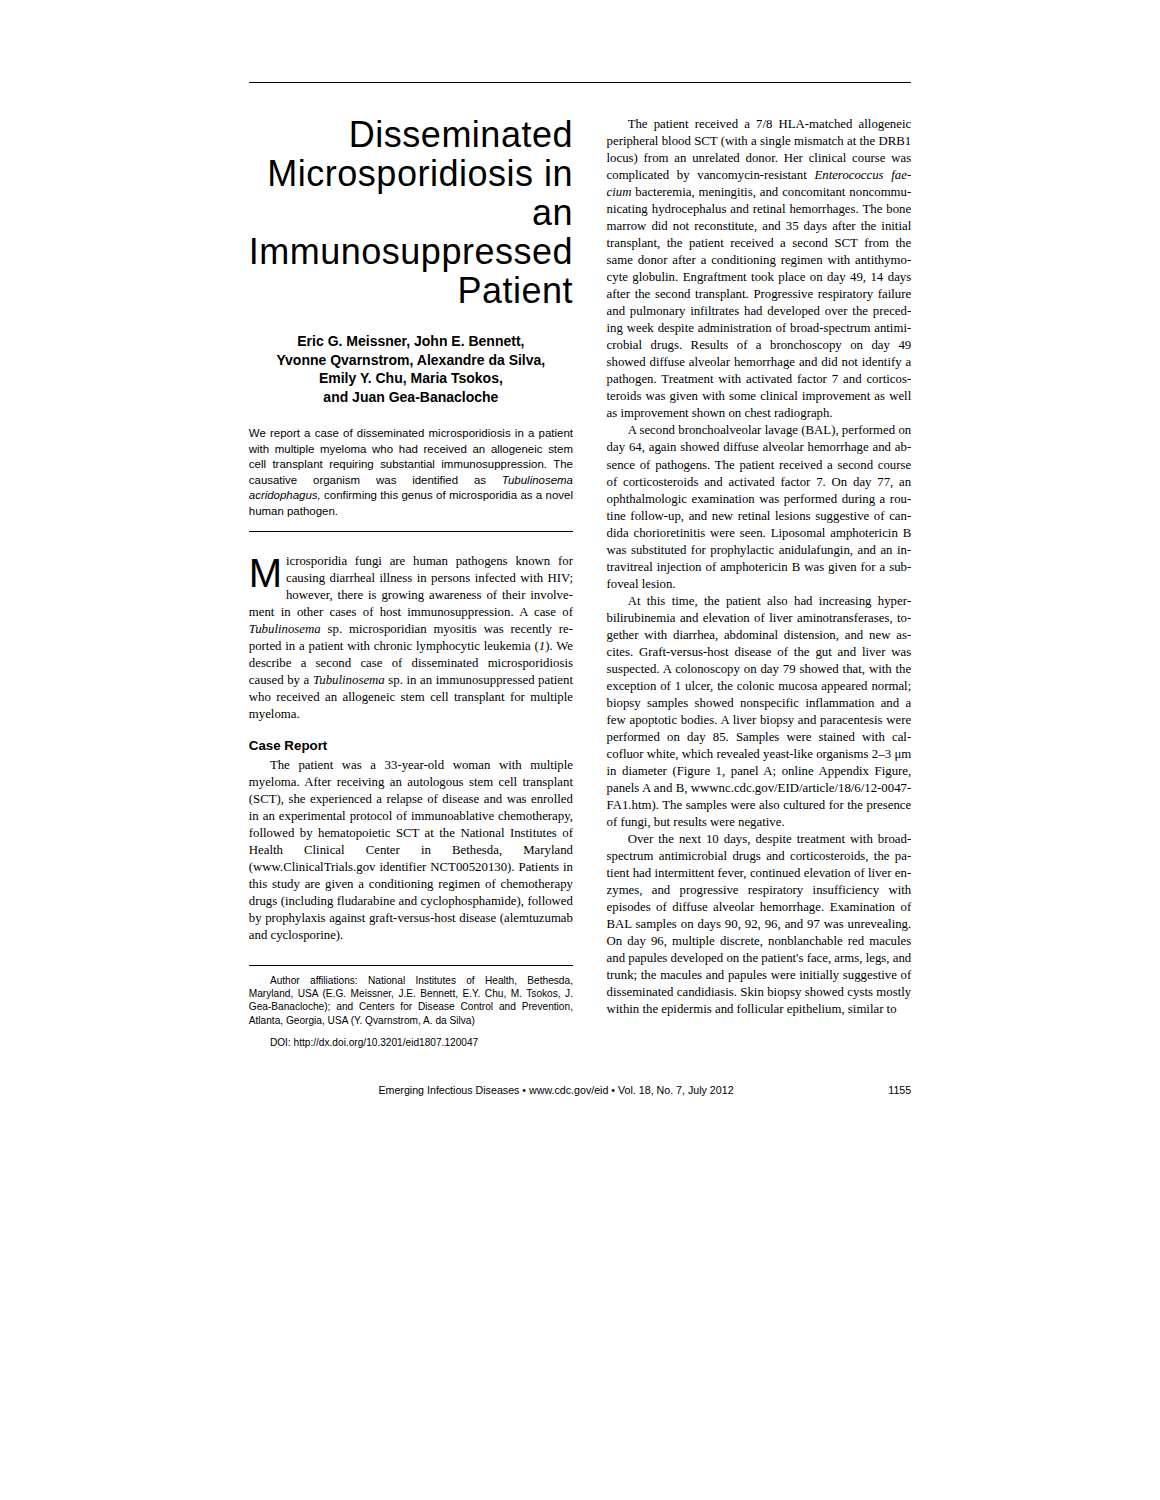Disseminated Microsporidiosis in an Immunosuppressed Patient
Eric G. Meissner, John E. Bennett,
Yvonne Qvarnstrom, Alexandre da Silva,
Emily Y. Chu, Maria Tsokos,
and Juan Gea-Banacloche
We report a case of disseminated microsporidiosis in a patient with multiple myeloma who had received an allogeneic stem cell transplant requiring substantial immunosuppression. The causative organism was identified as Tubulinosema acridophagus, confirming this genus of microsporidia as a novel human pathogen.
Microsporidia fungi are human pathogens known for causing diarrheal illness in persons infected with HIV; however, there is growing awareness of their involvement in other cases of host immunosuppression. A case of Tubulinosema sp. microsporidian myositis was recently reported in a patient with chronic lymphocytic leukemia (1). We describe a second case of disseminated microsporidiosis caused by a Tubulinosema sp. in an immunosuppressed patient who received an allogeneic stem cell transplant for multiple myeloma.
Case Report
The patient was a 33-year-old woman with multiple myeloma. After receiving an autologous stem cell transplant (SCT), she experienced a relapse of disease and was enrolled in an experimental protocol of immunoablative chemotherapy, followed by hematopoietic SCT at the National Institutes of Health Clinical Center in Bethesda, Maryland (www.ClinicalTrials.gov identifier NCT00520130). Patients in this study are given a conditioning regimen of chemotherapy drugs (including fludarabine and cyclophosphamide), followed by prophylaxis against graft-versus-host disease (alemtuzumab and cyclosporine).
Author affiliations: National Institutes of Health, Bethesda, Maryland, USA (E.G. Meissner, J.E. Bennett, E.Y. Chu, M. Tsokos, J. Gea-Banacloche); and Centers for Disease Control and Prevention, Atlanta, Georgia, USA (Y. Qvarnstrom, A. da Silva)
DOI: http://dx.doi.org/10.3201/eid1807.120047
The patient received a 7/8 HLA-matched allogeneic peripheral blood SCT (with a single mismatch at the DRB1 locus) from an unrelated donor. Her clinical course was complicated by vancomycin-resistant Enterococcus faecium bacteremia, meningitis, and concomitant noncommunicating hydrocephalus and retinal hemorrhages. The bone marrow did not reconstitute, and 35 days after the initial transplant, the patient received a second SCT from the same donor after a conditioning regimen with antithymocyte globulin. Engraftment took place on day 49, 14 days after the second transplant. Progressive respiratory failure and pulmonary infiltrates had developed over the preceding week despite administration of broad-spectrum antimicrobial drugs. Results of a bronchoscopy on day 49 showed diffuse alveolar hemorrhage and did not identify a pathogen. Treatment with activated factor 7 and corticosteroids was given with some clinical improvement as well as improvement shown on chest radiograph.
A second bronchoalveolar lavage (BAL), performed on day 64, again showed diffuse alveolar hemorrhage and absence of pathogens. The patient received a second course of corticosteroids and activated factor 7. On day 77, an ophthalmologic examination was performed during a routine follow-up, and new retinal lesions suggestive of candida chorioretinitis were seen. Liposomal amphotericin B was substituted for prophylactic anidulafungin, and an intravitreal injection of amphotericin B was given for a subfoveal lesion.
At this time, the patient also had increasing hyperbilirubinemia and elevation of liver aminotransferases, together with diarrhea, abdominal distension, and new ascites. Graft-versus-host disease of the gut and liver was suspected. A colonoscopy on day 79 showed that, with the exception of 1 ulcer, the colonic mucosa appeared normal; biopsy samples showed nonspecific inflammation and a few apoptotic bodies. A liver biopsy and paracentesis were performed on day 85. Samples were stained with calcofluor white, which revealed yeast-like organisms 2–3 μm in diameter (Figure 1, panel A; online Appendix Figure, panels A and B, wwwnc.cdc.gov/EID/article/18/6/12-0047-FA1.htm). The samples were also cultured for the presence of fungi, but results were negative.
Over the next 10 days, despite treatment with broad-spectrum antimicrobial drugs and corticosteroids, the patient had intermittent fever, continued elevation of liver enzymes, and progressive respiratory insufficiency with episodes of diffuse alveolar hemorrhage. Examination of BAL samples on days 90, 92, 96, and 97 was unrevealing. On day 96, multiple discrete, nonblanchable red macules and papules developed on the patient's face, arms, legs, and trunk; the macules and papules were initially suggestive of disseminated candidiasis. Skin biopsy showed cysts mostly within the epidermis and follicular epithelium, similar to
Emerging Infectious Diseases • www.cdc.gov/eid • Vol. 18, No. 7, July 2012
1155